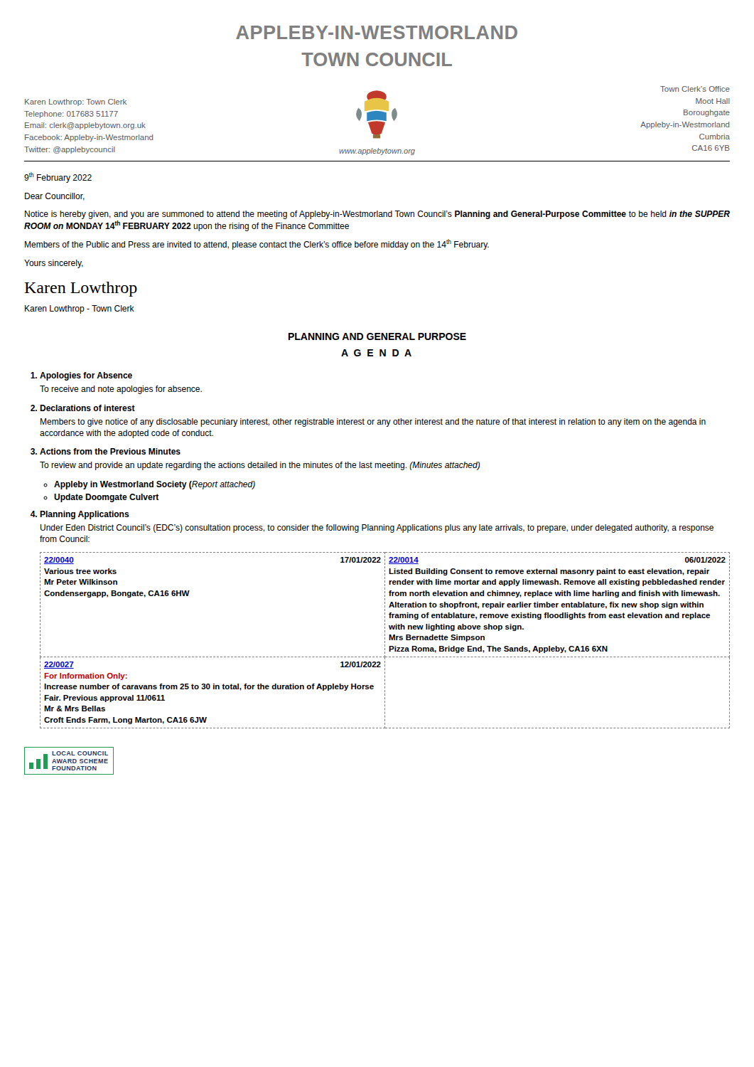APPLEBY-IN-WESTMORLAND
TOWN COUNCIL
Karen Lowthrop: Town Clerk
Telephone: 017683 51177
Email: clerk@applebytown.org.uk
Facebook: Appleby-in-Westmorland
Twitter: @applebycouncil
www.applebytown.org
Town Clerk’s Office
Moot Hall
Boroughgate
Appleby-in-Westmorland
Cumbria
CA16 6YB
9th February 2022
Dear Councillor,
Notice is hereby given, and you are summoned to attend the meeting of Appleby-in-Westmorland Town Council’s Planning and General-Purpose Committee to be held in the SUPPER ROOM on MONDAY 14th FEBRUARY 2022 upon the rising of the Finance Committee
Members of the Public and Press are invited to attend, please contact the Clerk’s office before midday on the 14th February.
Yours sincerely,
Karen Lowthrop
Karen Lowthrop - Town Clerk
PLANNING AND GENERAL PURPOSE
A G E N D A
Apologies for Absence
To receive and note apologies for absence.
Declarations of interest
Members to give notice of any disclosable pecuniary interest, other registrable interest or any other interest and the nature of that interest in relation to any item on the agenda in accordance with the adopted code of conduct.
Actions from the Previous Minutes
To review and provide an update regarding the actions detailed in the minutes of the last meeting. (Minutes attached)
Appleby in Westmorland Society (Report attached)
Update Doomgate Culvert
Planning Applications
Under Eden District Council’s (EDC’s) consultation process, to consider the following Planning Applications plus any late arrivals, to prepare, under delegated authority, a response from Council:
| 22/0040 17/01/2022 Various tree works Mr Peter Wilkinson Condensergapp, Bongate, CA16 6HW | 22/0014 06/01/2022 Listed Building Consent to remove external masonry paint to east elevation, repair render with lime mortar and apply limewash. Remove all existing pebbledashed render from north elevation and chimney, replace with lime harling and finish with limewash. Alteration to shopfront, repair earlier timber entablature, fix new shop sign within framing of entablature, remove existing floodlights from east elevation and replace with new lighting above shop sign. Mrs Bernadette Simpson Pizza Roma, Bridge End, The Sands, Appleby, CA16 6XN |
| 22/0027 12/01/2022 For Information Only: Increase number of caravans from 25 to 30 in total, for the duration of Appleby Horse Fair. Previous approval 11/0611 Mr & Mrs Bellas Croft Ends Farm, Long Marton , CA16 6JW | |
LOCAL COUNCIL AWARD SCHEME FOUNDATION